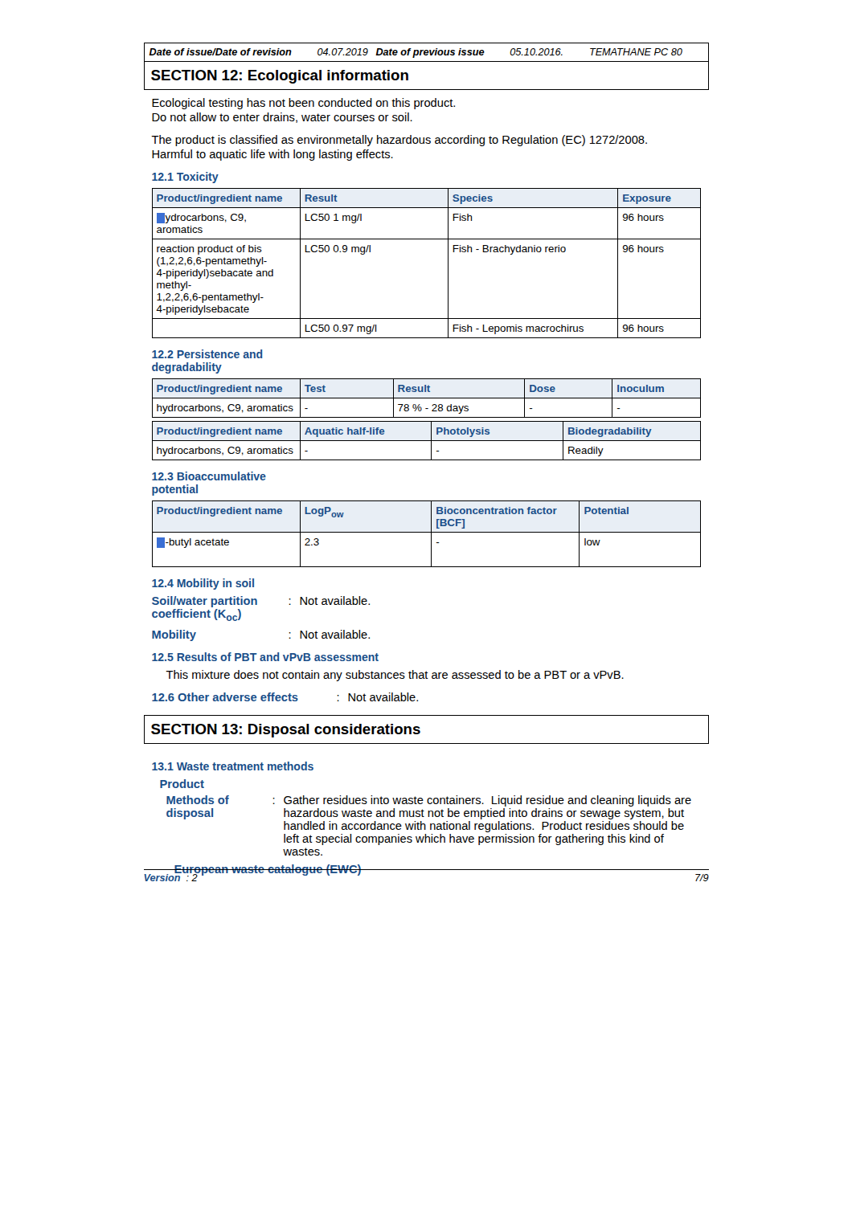Date of issue/Date of revision 04.07.2019 Date of previous issue 05.10.2016. TEMATHANE PC 80
SECTION 12: Ecological information
Ecological testing has not been conducted on this product.
Do not allow to enter drains, water courses or soil.
The product is classified as environmetally hazardous according to Regulation (EC) 1272/2008.
Harmful to aquatic life with long lasting effects.
12.1 Toxicity
| Product/ingredient name | Result | Species | Exposure |
| --- | --- | --- | --- |
| h ydrocarbons, C9, aromatics | LC50 1 mg/l | Fish | 96 hours |
| reaction product of bis (1,2,2,6,6-pentamethyl- 4-piperidyl)sebacate and methyl- 1,2,2,6,6-pentamethyl- 4-piperidylsebacate | LC50 0.9 mg/l | Fish - Brachydanio rerio | 96 hours |
| | LC50 0.97 mg/l | Fish - Lepomis macrochirus | 96 hours |
12.2 Persistence and
degradability
| Product/ingredient name | Test | Result | Dose | Inoculum |
| --- | --- | --- | --- | --- |
| hydrocarbons, C9, aromatics | - | 78 % - 28 days | - | - |
| Product/ingredient name | Aquatic half-life | Photolysis | Biodegradability |
| --- | --- | --- | --- |
| hydrocarbons, C9, aromatics | - | - | Readily |
12.3 Bioaccumulative
potential
| Product/ingredient name | LogP ow | Bioconcentration factor [BCF] | Potential |
| --- | --- | --- | --- |
| n -butyl acetate | 2.3 | - | low |
12.4 Mobility in soil
Soil/water partition
coefficient (Koc)
:
Not available.
Mobility
:
Not available.
12.5 Results of PBT and vPvB assessment
This mixture does not contain any substances that are assessed to be a PBT or a vPvB.
12.6 Other adverse effects
:
Not available.
SECTION 13: Disposal considerations
13.1 Waste treatment methods
Product
Methods of disposal
:
Gather residues into waste containers. Liquid residue and cleaning liquids are hazardous waste and must not be emptied into drains or sewage system, but handled in accordance with national regulations. Product residues should be left at special companies which have permission for gathering this kind of wastes.
European waste catalogue (EWC)
Version : 2
7/9